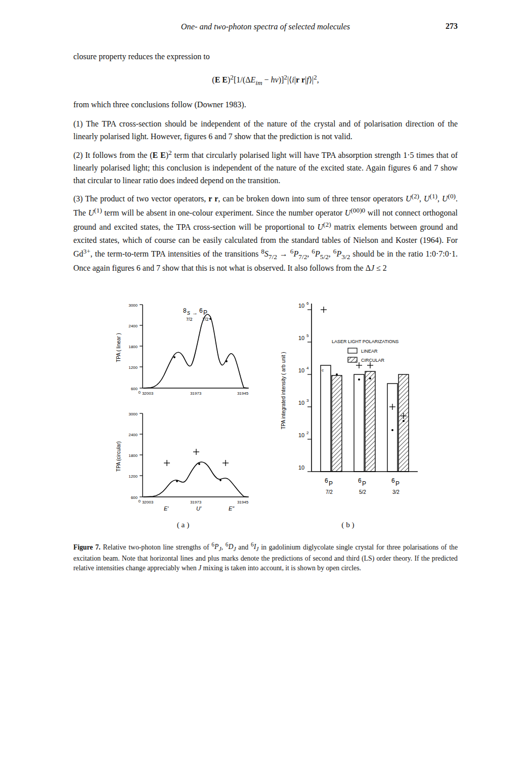One- and two-photon spectra of selected molecules 273
closure property reduces the expression to
(E E)2[1/(ΔEim − hv)]2|⟨i|r r|f⟩|2,
from which three conclusions follow (Downer 1983).
(1) The TPA cross-section should be independent of the nature of the crystal and of polarisation direction of the linearly polarised light. However, figures 6 and 7 show that the prediction is not valid.
(2) It follows from the (E E)2 term that circularly polarised light will have TPA absorption strength 1·5 times that of linearly polarised light; this conclusion is independent of the nature of the excited state. Again figures 6 and 7 show that circular to linear ratio does indeed depend on the transition.
(3) The product of two vector operators, r r, can be broken down into sum of three tensor operators U(2), U(1), U(0). The U(1) term will be absent in one-colour experiment. Since the number operator U(00)0 will not connect orthogonal ground and excited states, the TPA cross-section will be proportional to U(2) matrix elements between ground and excited states, which of course can be easily calculated from the standard tables of Nielson and Koster (1964). For Gd3+, the term-to-term TPA intensities of the transitions 8S7/2 → 6P7/2, 6P5/2, 6P3/2 should be in the ratio 1:0·7:0·1. Once again figures 6 and 7 show that this is not what is observed. It also follows from the ΔJ ≤ 2
3000 2400 1800 1200 600 0 TPA ( linear ) 32003 31973 31945 8 s → 6 P 7/2 7/2 3000 2400 1800 1200 600 0 TPA (circular) 32003 31973 31945 E′ U′ E″
( a )
10 6 10 5 10 4 10 3 10 2 10 TPA integrated intensity ( arb unit ) LASER LIGHT POLARIZATIONS LINEAR CIRCULAR c 6 P 7/2 6 P 5/2 6 P 3/2
( b )
Figure 7. Relative two-photon line strengths of 6PJ, 6DJ and 6IJ in gadolinium diglycolate single crystal for three polarisations of the excitation beam. Note that horizontal lines and plus marks denote the predictions of second and third (LS) order theory. If the predicted relative intensities change appreciably when J mixing is taken into account, it is shown by open circles.